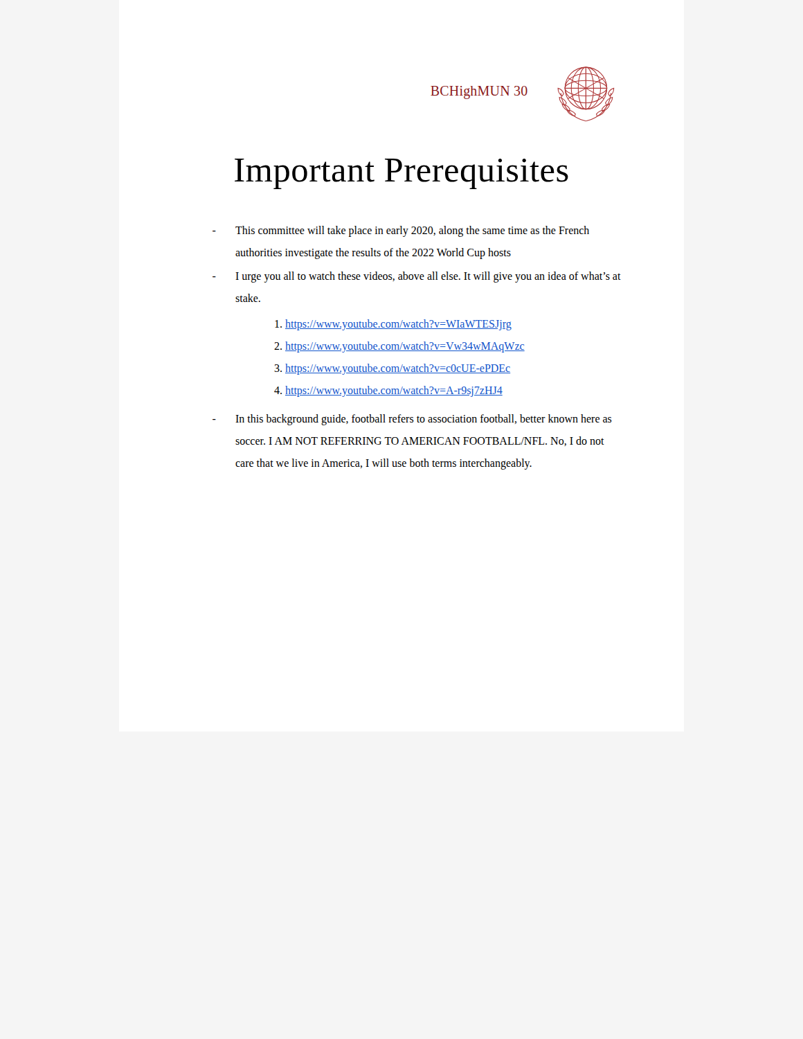BCHighMUN 30
Important Prerequisites
This committee will take place in early 2020, along the same time as the French authorities investigate the results of the 2022 World Cup hosts
I urge you all to watch these videos, above all else. It will give you an idea of what’s at stake.
https://www.youtube.com/watch?v=WIaWTESJjrg
https://www.youtube.com/watch?v=Vw34wMAqWzc
https://www.youtube.com/watch?v=c0cUE-ePDEc
https://www.youtube.com/watch?v=A-r9sj7zHJ4
In this background guide, football refers to association football, better known here as soccer. I AM NOT REFERRING TO AMERICAN FOOTBALL/NFL. No, I do not care that we live in America, I will use both terms interchangeably.